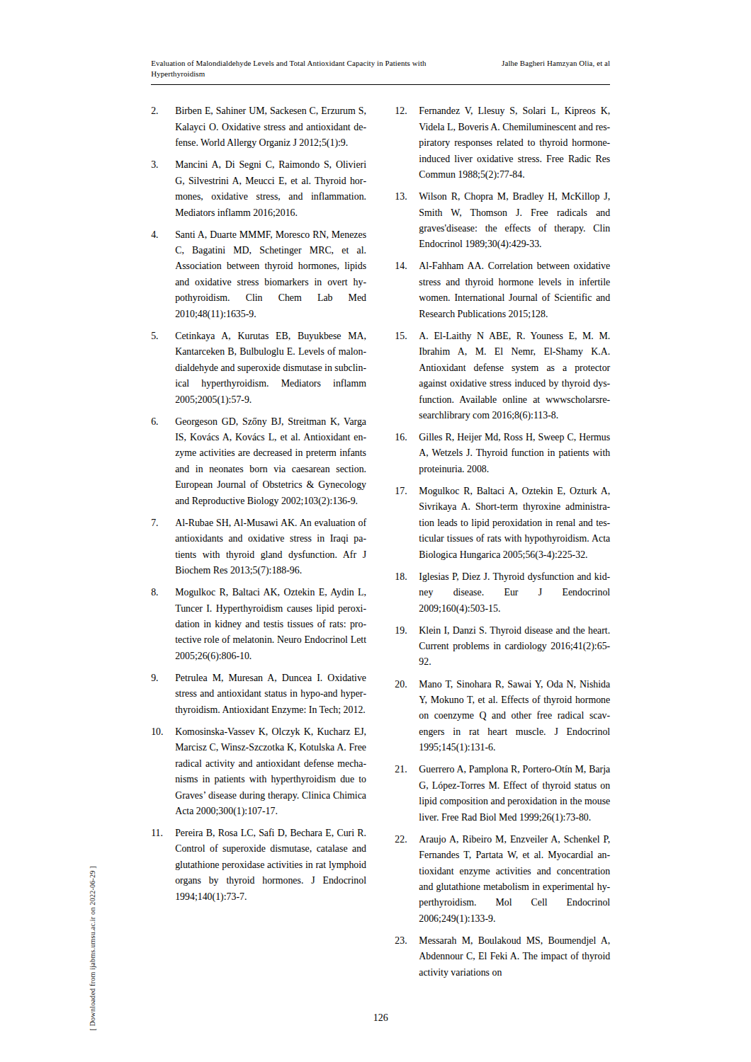Evaluation of Malondialdehyde Levels and Total Antioxidant Capacity in Patients with Hyperthyroidism
Jalhe Bagheri Hamzyan Olia, et al
2. Birben E, Sahiner UM, Sackesen C, Erzurum S, Kalayci O. Oxidative stress and antioxidant defense. World Allergy Organiz J 2012;5(1):9.
3. Mancini A, Di Segni C, Raimondo S, Olivieri G, Silvestrini A, Meucci E, et al. Thyroid hormones, oxidative stress, and inflammation. Mediators inflamm 2016;2016.
4. Santi A, Duarte MMMF, Moresco RN, Menezes C, Bagatini MD, Schetinger MRC, et al. Association between thyroid hormones, lipids and oxidative stress biomarkers in overt hypothyroidism. Clin Chem Lab Med 2010;48(11):1635-9.
5. Cetinkaya A, Kurutas EB, Buyukbese MA, Kantarceken B, Bulbuloglu E. Levels of malondialdehyde and superoxide dismutase in subclinical hyperthyroidism. Mediators inflamm 2005;2005(1):57-9.
6. Georgeson GD, Szőny BJ, Streitman K, Varga IS, Kovács A, Kovács L, et al. Antioxidant enzyme activities are decreased in preterm infants and in neonates born via caesarean section. European Journal of Obstetrics & Gynecology and Reproductive Biology 2002;103(2):136-9.
7. Al-Rubae SH, Al-Musawi AK. An evaluation of antioxidants and oxidative stress in Iraqi patients with thyroid gland dysfunction. Afr J Biochem Res 2013;5(7):188-96.
8. Mogulkoc R, Baltaci AK, Oztekin E, Aydin L, Tuncer I. Hyperthyroidism causes lipid peroxidation in kidney and testis tissues of rats: protective role of melatonin. Neuro Endocrinol Lett 2005;26(6):806-10.
9. Petrulea M, Muresan A, Duncea I. Oxidative stress and antioxidant status in hypo-and hyperthyroidism. Antioxidant Enzyme: In Tech; 2012.
10. Komosinska-Vassev K, Olczyk K, Kucharz EJ, Marcisz C, Winsz-Szczotka K, Kotulska A. Free radical activity and antioxidant defense mechanisms in patients with hyperthyroidism due to Graves’ disease during therapy. Clinica Chimica Acta 2000;300(1):107-17.
11. Pereira B, Rosa LC, Safi D, Bechara E, Curi R. Control of superoxide dismutase, catalase and glutathione peroxidase activities in rat lymphoid organs by thyroid hormones. J Endocrinol 1994;140(1):73-7.
12. Fernandez V, Llesuy S, Solari L, Kipreos K, Videla L, Boveris A. Chemiluminescent and respiratory responses related to thyroid hormone-induced liver oxidative stress. Free Radic Res Commun 1988;5(2):77-84.
13. Wilson R, Chopra M, Bradley H, McKillop J, Smith W, Thomson J. Free radicals and graves'disease: the effects of therapy. Clin Endocrinol 1989;30(4):429-33.
14. Al-Fahham AA. Correlation between oxidative stress and thyroid hormone levels in infertile women. International Journal of Scientific and Research Publications 2015;128.
15. A. El-Laithy N ABE, R. Youness E, M. M. Ibrahim A, M. El Nemr, El-Shamy K.A. Antioxidant defense system as a protector against oxidative stress induced by thyroid dysfunction. Available online at wwwscholarsresearchlibrary com 2016;8(6):113-8.
16. Gilles R, Heijer Md, Ross H, Sweep C, Hermus A, Wetzels J. Thyroid function in patients with proteinuria. 2008.
17. Mogulkoc R, Baltaci A, Oztekin E, Ozturk A, Sivrikaya A. Short-term thyroxine administration leads to lipid peroxidation in renal and testicular tissues of rats with hypothyroidism. Acta Biologica Hungarica 2005;56(3-4):225-32.
18. Iglesias P, Diez J. Thyroid dysfunction and kidney disease. Eur J Eendocrinol 2009;160(4):503-15.
19. Klein I, Danzi S. Thyroid disease and the heart. Current problems in cardiology 2016;41(2):65-92.
20. Mano T, Sinohara R, Sawai Y, Oda N, Nishida Y, Mokuno T, et al. Effects of thyroid hormone on coenzyme Q and other free radical scavengers in rat heart muscle. J Endocrinol 1995;145(1):131-6.
21. Guerrero A, Pamplona R, Portero-Otín M, Barja G, López-Torres M. Effect of thyroid status on lipid composition and peroxidation in the mouse liver. Free Rad Biol Med 1999;26(1):73-80.
22. Araujo A, Ribeiro M, Enzveiler A, Schenkel P, Fernandes T, Partata W, et al. Myocardial antioxidant enzyme activities and concentration and glutathione metabolism in experimental hyperthyroidism. Mol Cell Endocrinol 2006;249(1):133-9.
23. Messarah M, Boulakoud MS, Boumendjel A, Abdennour C, El Feki A. The impact of thyroid activity variations on
126
[ Downloaded from ijabms.umsu.ac.ir on 2022-06-29 ]